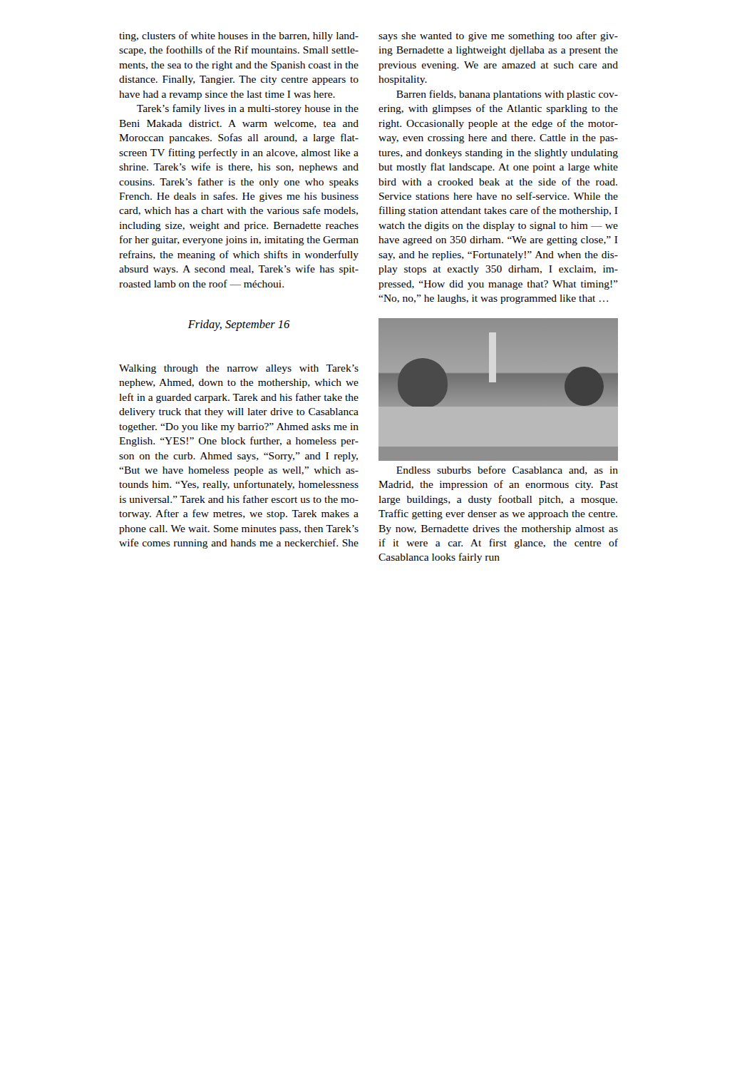ting, clusters of white houses in the barren, hilly landscape, the foothills of the Rif mountains. Small settlements, the sea to the right and the Spanish coast in the distance. Finally, Tangier. The city centre appears to have had a revamp since the last time I was here.
Tarek’s family lives in a multi-storey house in the Beni Makada district. A warm welcome, tea and Moroccan pancakes. Sofas all around, a large flat-screen TV fitting perfectly in an alcove, almost like a shrine. Tarek’s wife is there, his son, nephews and cousins. Tarek’s father is the only one who speaks French. He deals in safes. He gives me his business card, which has a chart with the various safe models, including size, weight and price. Bernadette reaches for her guitar, everyone joins in, imitating the German refrains, the meaning of which shifts in wonderfully absurd ways. A second meal, Tarek’s wife has spit-roasted lamb on the roof — méchoui.
Friday, September 16
Walking through the narrow alleys with Tarek’s nephew, Ahmed, down to the mothership, which we left in a guarded carpark. Tarek and his father take the delivery truck that they will later drive to Casablanca together. “Do you like my barrio?” Ahmed asks me in English. “YES!” One block further, a homeless person on the curb. Ahmed says, “Sorry,” and I reply, “But we have homeless people as well,” which astounds him. “Yes, really, unfortunately, homelessness is universal.” Tarek and his father escort us to the motorway. After a few metres, we stop. Tarek makes a phone call. We wait. Some minutes pass, then Tarek’s wife comes running and hands me a neckerchief. She says she wanted to give me something too after giving Bernadette a lightweight djellaba as a present the previous evening. We are amazed at such care and hospitality.
Barren fields, banana plantations with plastic covering, with glimpses of the Atlantic sparkling to the right. Occasionally people at the edge of the motorway, even crossing here and there. Cattle in the pastures, and donkeys standing in the slightly undulating but mostly flat landscape. At one point a large white bird with a crooked beak at the side of the road. Service stations here have no self-service. While the filling station attendant takes care of the mothership, I watch the digits on the display to signal to him — we have agreed on 350 dirham. “We are getting close,” I say, and he replies, “Fortunately!” And when the display stops at exactly 350 dirham, I exclaim, impressed, “How did you manage that? What timing!” “No, no,” he laughs, it was programmed like that …
Endless suburbs before Casablanca and, as in Madrid, the impression of an enormous city. Past large buildings, a dusty football pitch, a mosque. Traffic getting ever denser as we approach the centre. By now, Bernadette drives the mothership almost as if it were a car. At first glance, the centre of Casablanca looks fairly run